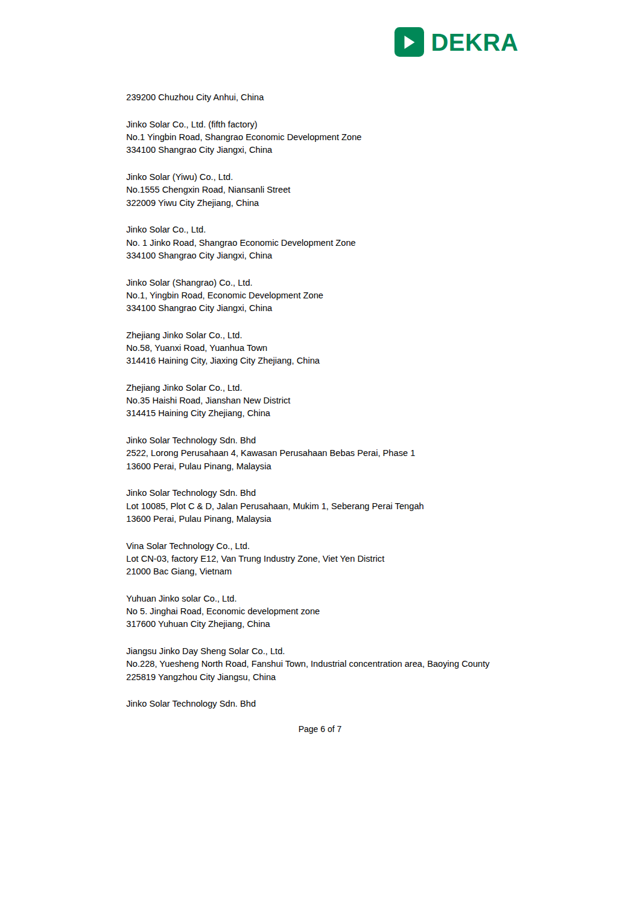DEKRA
239200 Chuzhou City Anhui, China
Jinko Solar Co., Ltd. (fifth factory)
No.1 Yingbin Road, Shangrao Economic Development Zone
334100 Shangrao City Jiangxi, China
Jinko Solar (Yiwu) Co., Ltd.
No.1555 Chengxin Road, Niansanli Street
322009 Yiwu City Zhejiang, China
Jinko Solar Co., Ltd.
No. 1 Jinko Road, Shangrao Economic Development Zone
334100 Shangrao City Jiangxi, China
Jinko Solar (Shangrao) Co., Ltd.
No.1, Yingbin Road, Economic Development Zone
334100 Shangrao City Jiangxi, China
Zhejiang Jinko Solar Co., Ltd.
No.58, Yuanxi Road, Yuanhua Town
314416 Haining City, Jiaxing City Zhejiang, China
Zhejiang Jinko Solar Co., Ltd.
No.35 Haishi Road, Jianshan New District
314415 Haining City Zhejiang, China
Jinko Solar Technology Sdn. Bhd
2522, Lorong Perusahaan 4, Kawasan Perusahaan Bebas Perai, Phase 1
13600 Perai, Pulau Pinang, Malaysia
Jinko Solar Technology Sdn. Bhd
Lot 10085, Plot C & D, Jalan Perusahaan, Mukim 1, Seberang Perai Tengah
13600 Perai, Pulau Pinang, Malaysia
Vina Solar Technology Co., Ltd.
Lot CN-03, factory E12, Van Trung Industry Zone, Viet Yen District
21000 Bac Giang, Vietnam
Yuhuan Jinko solar Co., Ltd.
No 5. Jinghai Road, Economic development zone
317600 Yuhuan City Zhejiang, China
Jiangsu Jinko Day Sheng Solar Co., Ltd.
No.228, Yuesheng North Road, Fanshui Town, Industrial concentration area, Baoying County
225819 Yangzhou City Jiangsu, China
Jinko Solar Technology Sdn. Bhd
Page 6 of 7